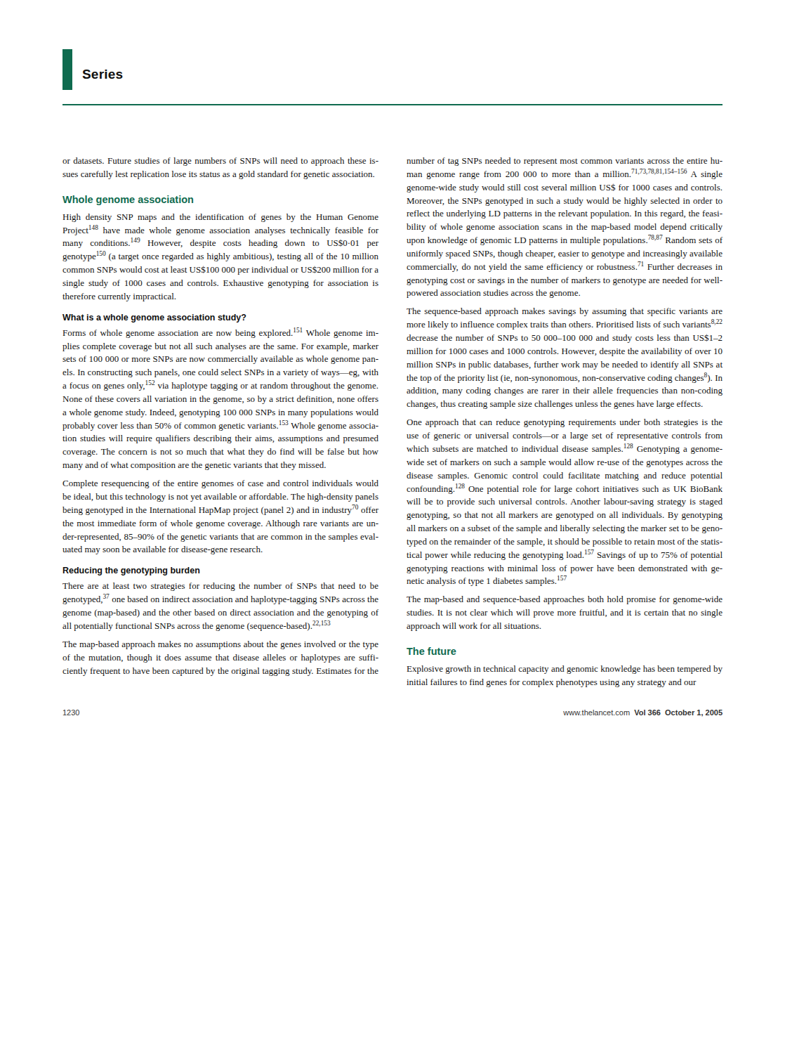Series
or datasets. Future studies of large numbers of SNPs will need to approach these issues carefully lest replication lose its status as a gold standard for genetic association.
Whole genome association
High density SNP maps and the identification of genes by the Human Genome Project148 have made whole genome association analyses technically feasible for many conditions.149 However, despite costs heading down to US$0·01 per genotype150 (a target once regarded as highly ambitious), testing all of the 10 million common SNPs would cost at least US$100 000 per individual or US$200 million for a single study of 1000 cases and controls. Exhaustive genotyping for association is therefore currently impractical.
What is a whole genome association study?
Forms of whole genome association are now being explored.151 Whole genome implies complete coverage but not all such analyses are the same. For example, marker sets of 100 000 or more SNPs are now commercially available as whole genome panels. In constructing such panels, one could select SNPs in a variety of ways—eg, with a focus on genes only,152 via haplotype tagging or at random throughout the genome. None of these covers all variation in the genome, so by a strict definition, none offers a whole genome study. Indeed, genotyping 100 000 SNPs in many populations would probably cover less than 50% of common genetic variants.153 Whole genome association studies will require qualifiers describing their aims, assumptions and presumed coverage. The concern is not so much that what they do find will be false but how many and of what composition are the genetic variants that they missed.
Complete resequencing of the entire genomes of case and control individuals would be ideal, but this technology is not yet available or affordable. The high-density panels being genotyped in the International HapMap project (panel 2) and in industry70 offer the most immediate form of whole genome coverage. Although rare variants are under-represented, 85–90% of the genetic variants that are common in the samples evaluated may soon be available for disease-gene research.
Reducing the genotyping burden
There are at least two strategies for reducing the number of SNPs that need to be genotyped,37 one based on indirect association and haplotype-tagging SNPs across the genome (map-based) and the other based on direct association and the genotyping of all potentially functional SNPs across the genome (sequence-based).22,153
The map-based approach makes no assumptions about the genes involved or the type of the mutation, though it does assume that disease alleles or haplotypes are sufficiently frequent to have been captured by the original tagging study. Estimates for the number of tag SNPs needed to represent most common variants across the entire human genome range from 200 000 to more than a million.71,73,78,81,154–156 A single genome-wide study would still cost several million US$ for 1000 cases and controls. Moreover, the SNPs genotyped in such a study would be highly selected in order to reflect the underlying LD patterns in the relevant population. In this regard, the feasibility of whole genome association scans in the map-based model depend critically upon knowledge of genomic LD patterns in multiple populations.78,87 Random sets of uniformly spaced SNPs, though cheaper, easier to genotype and increasingly available commercially, do not yield the same efficiency or robustness.71 Further decreases in genotyping cost or savings in the number of markers to genotype are needed for well-powered association studies across the genome.
The sequence-based approach makes savings by assuming that specific variants are more likely to influence complex traits than others. Prioritised lists of such variants8,22 decrease the number of SNPs to 50 000–100 000 and study costs less than US$1–2 million for 1000 cases and 1000 controls. However, despite the availability of over 10 million SNPs in public databases, further work may be needed to identify all SNPs at the top of the priority list (ie, non-synonomous, non-conservative coding changes8). In addition, many coding changes are rarer in their allele frequencies than non-coding changes, thus creating sample size challenges unless the genes have large effects.
One approach that can reduce genotyping requirements under both strategies is the use of generic or universal controls—or a large set of representative controls from which subsets are matched to individual disease samples.128 Genotyping a genome-wide set of markers on such a sample would allow re-use of the genotypes across the disease samples. Genomic control could facilitate matching and reduce potential confounding.128 One potential role for large cohort initiatives such as UK BioBank will be to provide such universal controls. Another labour-saving strategy is staged genotyping, so that not all markers are genotyped on all individuals. By genotyping all markers on a subset of the sample and liberally selecting the marker set to be genotyped on the remainder of the sample, it should be possible to retain most of the statistical power while reducing the genotyping load.157 Savings of up to 75% of potential genotyping reactions with minimal loss of power have been demonstrated with genetic analysis of type 1 diabetes samples.157
The map-based and sequence-based approaches both hold promise for genome-wide studies. It is not clear which will prove more fruitful, and it is certain that no single approach will work for all situations.
The future
Explosive growth in technical capacity and genomic knowledge has been tempered by initial failures to find genes for complex phenotypes using any strategy and our
1230
www.thelancet.com Vol 366 October 1, 2005